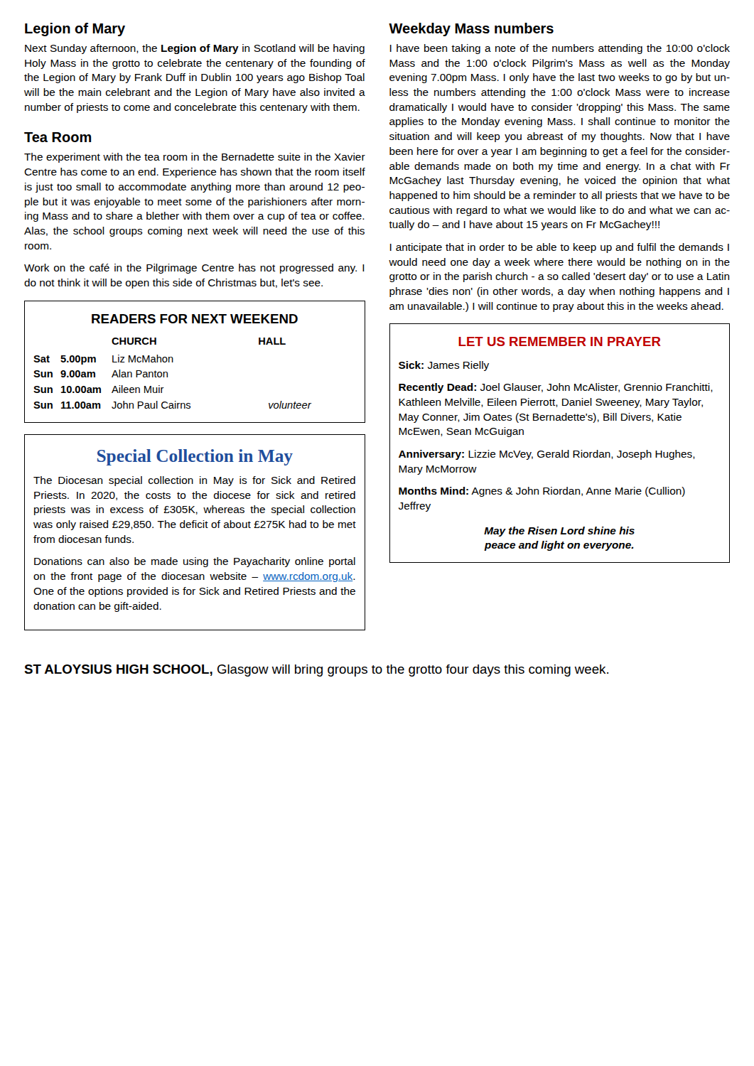Legion of Mary
Next Sunday afternoon, the Legion of Mary in Scotland will be having Holy Mass in the grotto to celebrate the centenary of the founding of the Legion of Mary by Frank Duff in Dublin 100 years ago Bishop Toal will be the main celebrant and the Legion of Mary have also invited a number of priests to come and concelebrate this centenary with them.
Tea Room
The experiment with the tea room in the Bernadette suite in the Xavier Centre has come to an end. Experience has shown that the room itself is just too small to accommodate anything more than around 12 people but it was enjoyable to meet some of the parishioners after morning Mass and to share a blether with them over a cup of tea or coffee. Alas, the school groups coming next week will need the use of this room.
Work on the café in the Pilgrimage Centre has not progressed any. I do not think it will be open this side of Christmas but, let's see.
READERS FOR NEXT WEEKEND
| | | CHURCH | HALL |
| --- | --- | --- | --- |
| Sat | 5.00pm | Liz McMahon | |
| Sun | 9.00am | Alan Panton | |
| Sun | 10.00am | Aileen Muir | |
| Sun | 11.00am | John Paul Cairns | volunteer |
Special Collection in May
The Diocesan special collection in May is for Sick and Retired Priests. In 2020, the costs to the diocese for sick and retired priests was in excess of £305K, whereas the special collection was only raised £29,850. The deficit of about £275K had to be met from diocesan funds.
Donations can also be made using the Payacharity online portal on the front page of the diocesan website – www.rcdom.org.uk. One of the options provided is for Sick and Retired Priests and the donation can be gift-aided.
Weekday Mass numbers
I have been taking a note of the numbers attending the 10:00 o'clock Mass and the 1:00 o'clock Pilgrim's Mass as well as the Monday evening 7.00pm Mass. I only have the last two weeks to go by but unless the numbers attending the 1:00 o'clock Mass were to increase dramatically I would have to consider 'dropping' this Mass. The same applies to the Monday evening Mass. I shall continue to monitor the situation and will keep you abreast of my thoughts. Now that I have been here for over a year I am beginning to get a feel for the considerable demands made on both my time and energy. In a chat with Fr McGachey last Thursday evening, he voiced the opinion that what happened to him should be a reminder to all priests that we have to be cautious with regard to what we would like to do and what we can actually do – and I have about 15 years on Fr McGachey!!!
I anticipate that in order to be able to keep up and fulfil the demands I would need one day a week where there would be nothing on in the grotto or in the parish church - a so called 'desert day' or to use a Latin phrase 'dies non' (in other words, a day when nothing happens and I am unavailable.) I will continue to pray about this in the weeks ahead.
LET US REMEMBER IN PRAYER
Sick: James Rielly
Recently Dead: Joel Glauser, John McAlister, Grennio Franchitti, Kathleen Melville, Eileen Pierrott, Daniel Sweeney, Mary Taylor, May Conner, Jim Oates (St Bernadette's), Bill Divers, Katie McEwen, Sean McGuigan
Anniversary: Lizzie McVey, Gerald Riordan, Joseph Hughes, Mary McMorrow
Months Mind: Agnes & John Riordan, Anne Marie (Cullion) Jeffrey
May the Risen Lord shine his
peace and light on everyone.
ST ALOYSIUS HIGH SCHOOL, Glasgow will bring groups to the grotto four days this coming week.